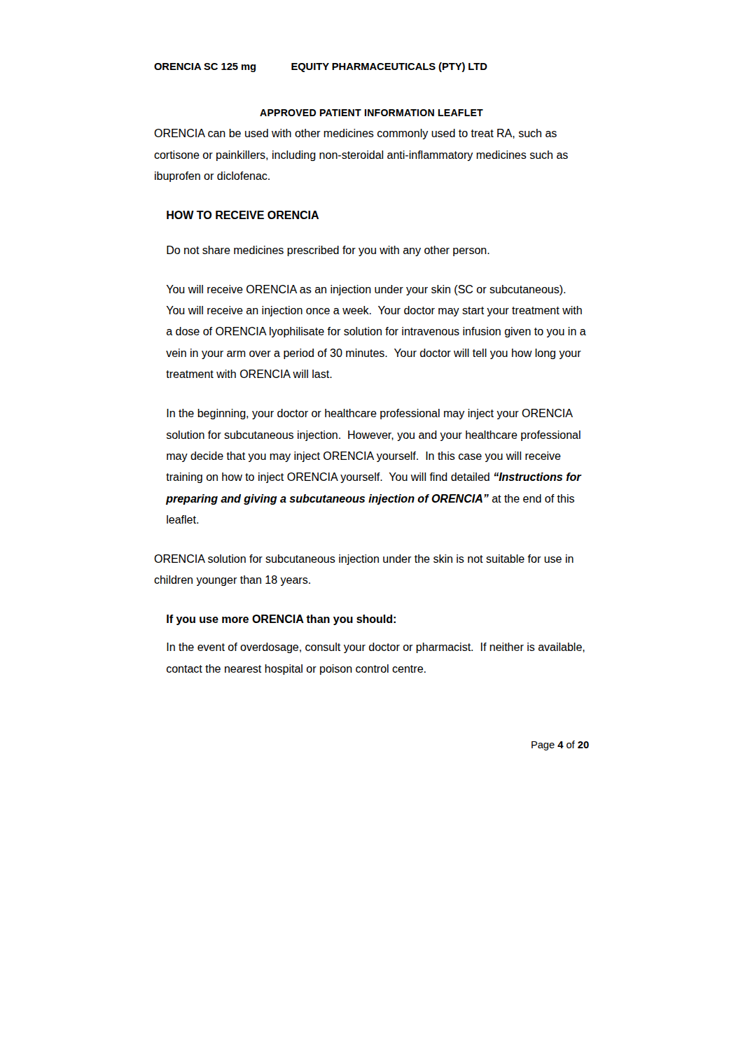ORENCIA SC 125 mg EQUITY PHARMACEUTICALS (PTY) LTD
APPROVED PATIENT INFORMATION LEAFLET
ORENCIA can be used with other medicines commonly used to treat RA, such as cortisone or painkillers, including non-steroidal anti-inflammatory medicines such as ibuprofen or diclofenac.
HOW TO RECEIVE ORENCIA
Do not share medicines prescribed for you with any other person.
You will receive ORENCIA as an injection under your skin (SC or subcutaneous). You will receive an injection once a week. Your doctor may start your treatment with a dose of ORENCIA lyophilisate for solution for intravenous infusion given to you in a vein in your arm over a period of 30 minutes. Your doctor will tell you how long your treatment with ORENCIA will last.
In the beginning, your doctor or healthcare professional may inject your ORENCIA solution for subcutaneous injection. However, you and your healthcare professional may decide that you may inject ORENCIA yourself. In this case you will receive training on how to inject ORENCIA yourself. You will find detailed “Instructions for preparing and giving a subcutaneous injection of ORENCIA” at the end of this leaflet.
ORENCIA solution for subcutaneous injection under the skin is not suitable for use in children younger than 18 years.
If you use more ORENCIA than you should:
In the event of overdosage, consult your doctor or pharmacist. If neither is available, contact the nearest hospital or poison control centre.
Page 4 of 20